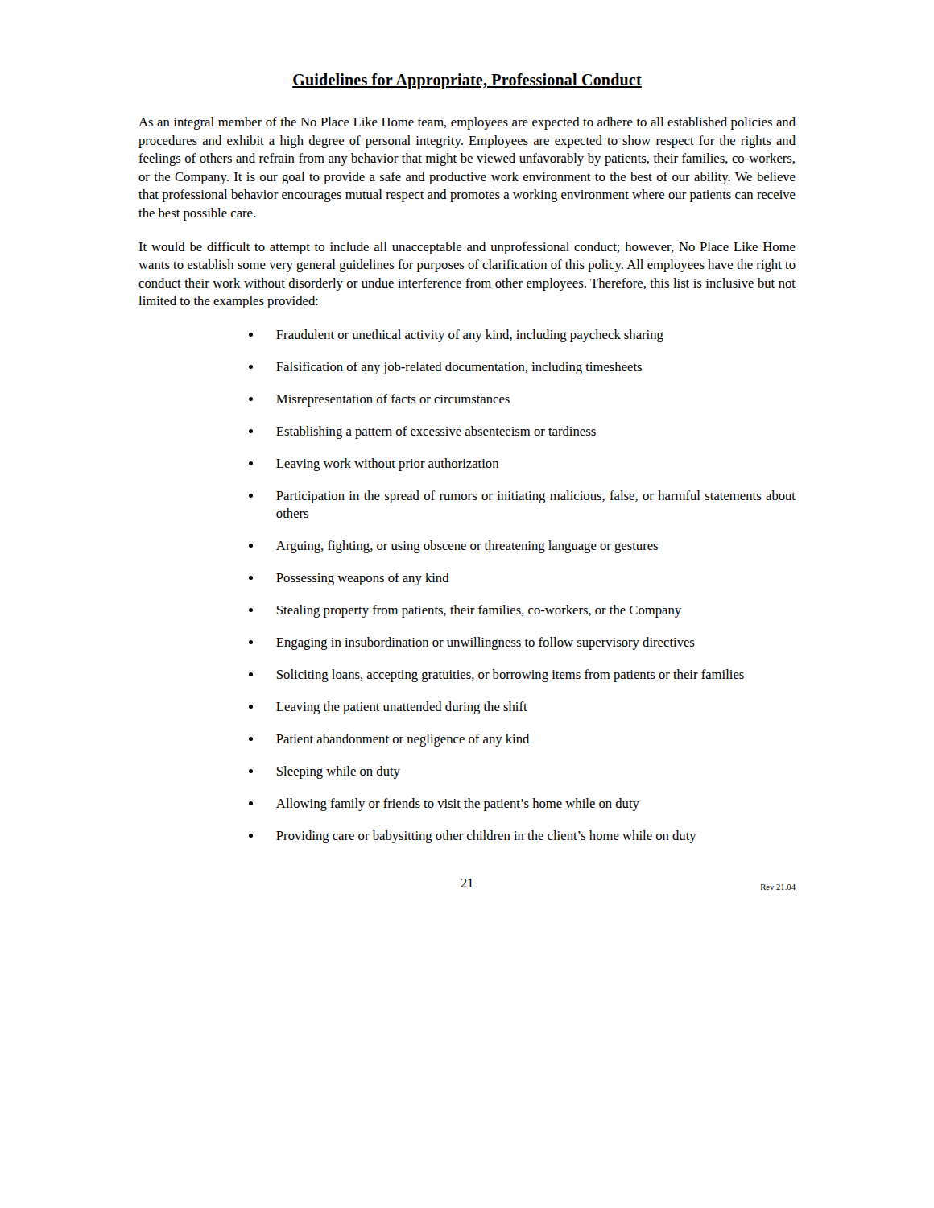Guidelines for Appropriate, Professional Conduct
As an integral member of the No Place Like Home team, employees are expected to adhere to all established policies and procedures and exhibit a high degree of personal integrity. Employees are expected to show respect for the rights and feelings of others and refrain from any behavior that might be viewed unfavorably by patients, their families, co-workers, or the Company. It is our goal to provide a safe and productive work environment to the best of our ability. We believe that professional behavior encourages mutual respect and promotes a working environment where our patients can receive the best possible care.
It would be difficult to attempt to include all unacceptable and unprofessional conduct; however, No Place Like Home wants to establish some very general guidelines for purposes of clarification of this policy. All employees have the right to conduct their work without disorderly or undue interference from other employees. Therefore, this list is inclusive but not limited to the examples provided:
Fraudulent or unethical activity of any kind, including paycheck sharing
Falsification of any job-related documentation, including timesheets
Misrepresentation of facts or circumstances
Establishing a pattern of excessive absenteeism or tardiness
Leaving work without prior authorization
Participation in the spread of rumors or initiating malicious, false, or harmful statements about others
Arguing, fighting, or using obscene or threatening language or gestures
Possessing weapons of any kind
Stealing property from patients, their families, co-workers, or the Company
Engaging in insubordination or unwillingness to follow supervisory directives
Soliciting loans, accepting gratuities, or borrowing items from patients or their families
Leaving the patient unattended during the shift
Patient abandonment or negligence of any kind
Sleeping while on duty
Allowing family or friends to visit the patient’s home while on duty
Providing care or babysitting other children in the client’s home while on duty
21
Rev 21.04